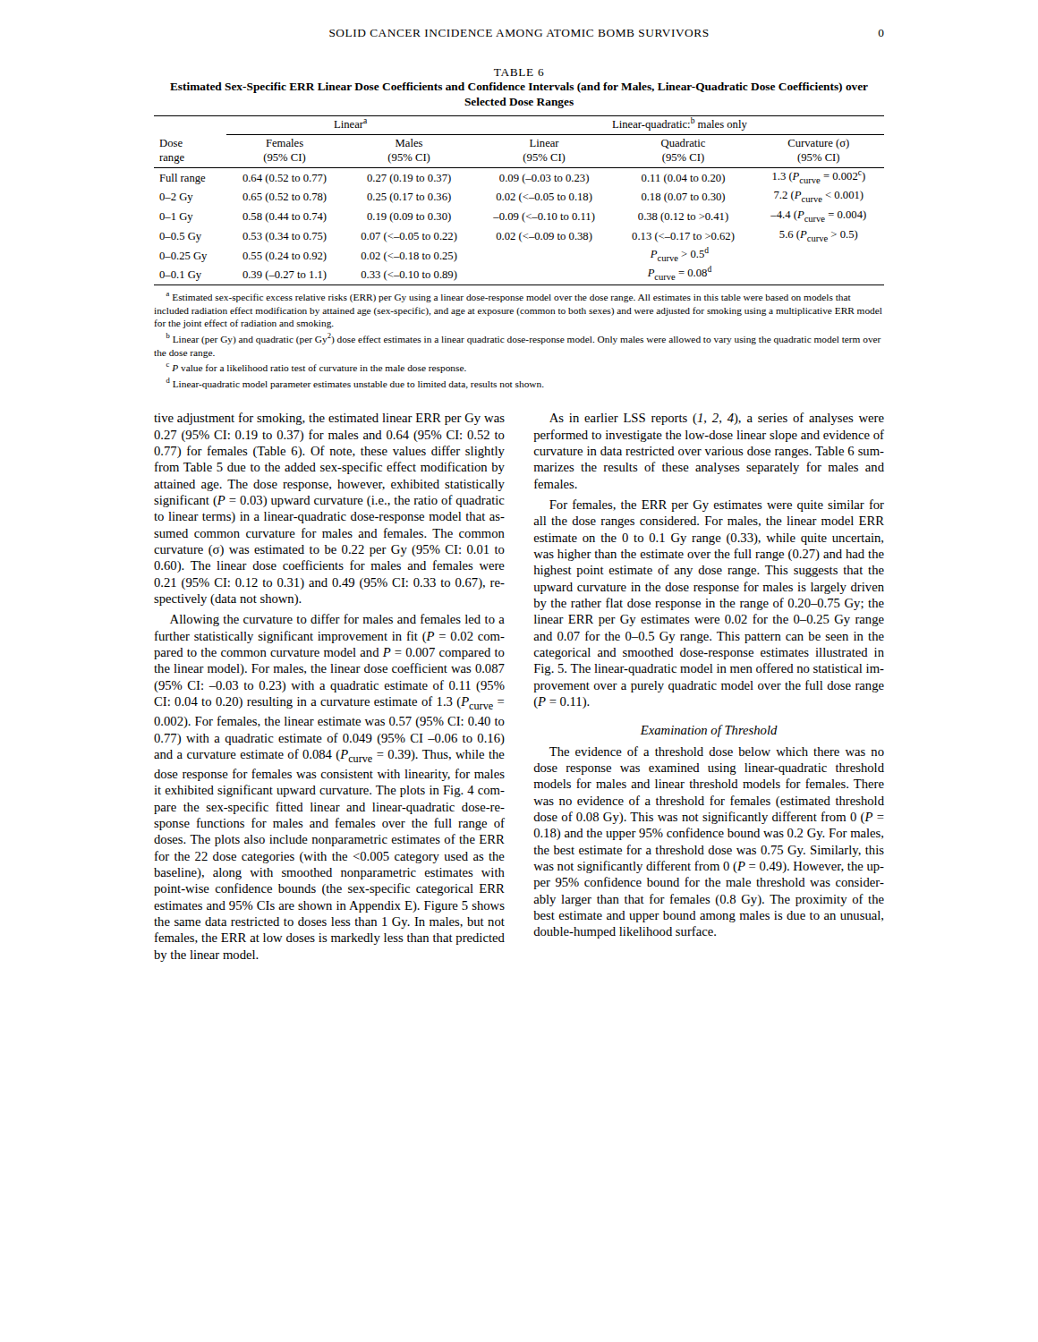SOLID CANCER INCIDENCE AMONG ATOMIC BOMB SURVIVORS 0
TABLE 6 Estimated Sex-Specific ERR Linear Dose Coefficients and Confidence Intervals (and for Males, Linear-Quadratic Dose Coefficients) over Selected Dose Ranges
| Dose range | Linear a | Linear-quadratic: b males only |
| --- | --- | --- |
| Females (95% CI) | Males (95% CI) | Linear (95% CI) | Quadratic (95% CI) | Curvature (σ) (95% CI) |
| Full range | 0.64 (0.52 to 0.77) | 0.27 (0.19 to 0.37) | 0.09 (–0.03 to 0.23) | 0.11 (0.04 to 0.20) | 1.3 ( P curve = 0.002 c ) |
| 0–2 Gy | 0.65 (0.52 to 0.78) | 0.25 (0.17 to 0.36) | 0.02 (<–0.05 to 0.18) | 0.18 (0.07 to 0.30) | 7.2 ( P curve < 0.001) |
| 0–1 Gy | 0.58 (0.44 to 0.74) | 0.19 (0.09 to 0.30) | –0.09 (<–0.10 to 0.11) | 0.38 (0.12 to >0.41) | –4.4 ( P curve = 0.004) |
| 0–0.5 Gy | 0.53 (0.34 to 0.75) | 0.07 (<–0.05 to 0.22) | 0.02 (<–0.09 to 0.38) | 0.13 (<–0.17 to >0.62) | 5.6 ( P curve > 0.5) |
| 0–0.25 Gy | 0.55 (0.24 to 0.92) | 0.02 (<–0.18 to 0.25) | P curve > 0.5 d |
| 0–0.1 Gy | 0.39 (–0.27 to 1.1) | 0.33 (<–0.10 to 0.89) | P curve = 0.08 d |
a Estimated sex-specific excess relative risks (ERR) per Gy using a linear dose-response model over the dose range. All estimates in this table were based on models that included radiation effect modification by attained age (sex-specific), and age at exposure (common to both sexes) and were adjusted for smoking using a multiplicative ERR model for the joint effect of radiation and smoking.
b Linear (per Gy) and quadratic (per Gy2) dose effect estimates in a linear quadratic dose-response model. Only males were allowed to vary using the quadratic model term over the dose range.
c P value for a likelihood ratio test of curvature in the male dose response.
d Linear-quadratic model parameter estimates unstable due to limited data, results not shown.
tive adjustment for smoking, the estimated linear ERR per Gy was 0.27 (95% CI: 0.19 to 0.37) for males and 0.64 (95% CI: 0.52 to 0.77) for females (Table 6). Of note, these values differ slightly from Table 5 due to the added sex-specific effect modification by attained age. The dose response, however, exhibited statistically significant (P = 0.03) upward curvature (i.e., the ratio of quadratic to linear terms) in a linear-quadratic dose-response model that assumed common curvature for males and females. The common curvature (σ) was estimated to be 0.22 per Gy (95% CI: 0.01 to 0.60). The linear dose coefficients for males and females were 0.21 (95% CI: 0.12 to 0.31) and 0.49 (95% CI: 0.33 to 0.67), respectively (data not shown).
Allowing the curvature to differ for males and females led to a further statistically significant improvement in fit (P = 0.02 compared to the common curvature model and P = 0.007 compared to the linear model). For males, the linear dose coefficient was 0.087 (95% CI: –0.03 to 0.23) with a quadratic estimate of 0.11 (95% CI: 0.04 to 0.20) resulting in a curvature estimate of 1.3 (Pcurve = 0.002). For females, the linear estimate was 0.57 (95% CI: 0.40 to 0.77) with a quadratic estimate of 0.049 (95% CI –0.06 to 0.16) and a curvature estimate of 0.084 (Pcurve = 0.39). Thus, while the dose response for females was consistent with linearity, for males it exhibited significant upward curvature. The plots in Fig. 4 compare the sex-specific fitted linear and linear-quadratic dose-response functions for males and females over the full range of doses. The plots also include nonparametric estimates of the ERR for the 22 dose categories (with the <0.005 category used as the baseline), along with smoothed nonparametric estimates with point-wise confidence bounds (the sex-specific categorical ERR estimates and 95% CIs are shown in Appendix E). Figure 5 shows the same data restricted to doses less than 1 Gy. In males, but not females, the ERR at low doses is markedly less than that predicted by the linear model.
As in earlier LSS reports (1, 2, 4), a series of analyses were performed to investigate the low-dose linear slope and evidence of curvature in data restricted over various dose ranges. Table 6 summarizes the results of these analyses separately for males and females.
For females, the ERR per Gy estimates were quite similar for all the dose ranges considered. For males, the linear model ERR estimate on the 0 to 0.1 Gy range (0.33), while quite uncertain, was higher than the estimate over the full range (0.27) and had the highest point estimate of any dose range. This suggests that the upward curvature in the dose response for males is largely driven by the rather flat dose response in the range of 0.20–0.75 Gy; the linear ERR per Gy estimates were 0.02 for the 0–0.25 Gy range and 0.07 for the 0–0.5 Gy range. This pattern can be seen in the categorical and smoothed dose-response estimates illustrated in Fig. 5. The linear-quadratic model in men offered no statistical improvement over a purely quadratic model over the full dose range (P = 0.11).
Examination of Threshold
The evidence of a threshold dose below which there was no dose response was examined using linear-quadratic threshold models for males and linear threshold models for females. There was no evidence of a threshold for females (estimated threshold dose of 0.08 Gy). This was not significantly different from 0 (P = 0.18) and the upper 95% confidence bound was 0.2 Gy. For males, the best estimate for a threshold dose was 0.75 Gy. Similarly, this was not significantly different from 0 (P = 0.49). However, the upper 95% confidence bound for the male threshold was considerably larger than that for females (0.8 Gy). The proximity of the best estimate and upper bound among males is due to an unusual, double-humped likelihood surface.